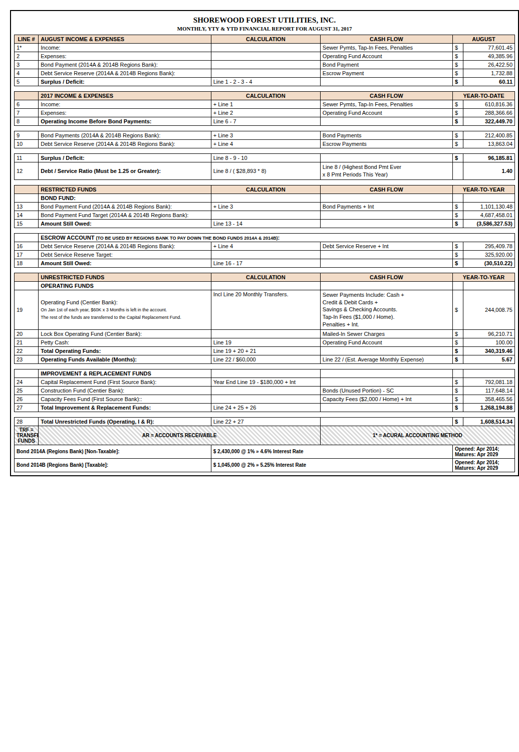SHOREWOOD FOREST UTILITIES, INC.
MONTHLY, YTY & YTD FINANCIAL REPORT FOR AUGUST 31, 2017
| LINE # | AUGUST INCOME & EXPENSES | CALCULATION | CASH FLOW | AUGUST |
| 1* | Income: | | Sewer Pymts, Tap-In Fees, Penalties | $ | 77,601.45 |
| 2 | Expenses: | | Operating Fund Account | $ | 49,385.96 |
| 3 | Bond Payment (2014A & 2014B Regions Bank): | | Bond Payment | $ | 26,422.50 |
| 4 | Debt Service Reserve (2014A & 2014B Regions Bank): | | Escrow Payment | $ | 1,732.88 |
| 5 | Surplus / Deficit: | Line 1 - 2 - 3 - 4 | | $ | 60.11 |
| | 2017 INCOME & EXPENSES | CALCULATION | CASH FLOW | YEAR-TO-DATE |
| 6 | Income: | + Line 1 | Sewer Pymts, Tap-In Fees, Penalties | $ | 610,816.36 |
| 7 | Expenses: | + Line 2 | Operating Fund Account | $ | 288,366.66 |
| 8 | Operating Income Before Bond Payments: | Line 6 - 7 | | $ | 322,449.70 |
| 9 | Bond Payments (2014A & 2014B Regions Bank): | + Line 3 | Bond Payments | $ | 212,400.85 |
| 10 | Debt Service Reserve (2014A & 2014B Regions Bank): | + Line 4 | Escrow Payments | $ | 13,863.04 |
| 11 | Surplus / Deficit: | Line 8 - 9 - 10 | | $ | 96,185.81 |
| 12 | Debt / Service Ratio (Must be 1.25 or Greater): | Line 8 / ( $28,893 * 8) | Line 8 / (Highest Bond Pmt Ever x 8 Pmt Periods This Year) | | 1.40 |
| | RESTRICTED FUNDS | CALCULATION | CASH FLOW | YEAR-TO-YEAR |
| | BOND FUND: | | | | |
| 13 | Bond Payment Fund (2014A & 2014B Regions Bank): | + Line 3 | Bond Payments + Int | $ | 1,101,130.48 |
| 14 | Bond Payment Fund Target (2014A & 2014B Regions Bank): | | | $ | 4,687,458.01 |
| 15 | Amount Still Owed: | Line 13 - 14 | | $ | (3,586,327.53) |
| | ESCROW ACCOUNT (TO BE USED BY REGIONS BANK TO PAY DOWN THE BOND FUNDS 2014A & 2014B) : |
| 16 | Debt Service Reserve (2014A & 2014B Regions Bank): | + Line 4 | Debt Service Reserve + Int | $ | 295,409.78 |
| 17 | Debt Service Reserve Target: | | | $ | 325,920.00 |
| 18 | Amount Still Owed: | Line 16 - 17 | | $ | (30,510.22) |
| | UNRESTRICTED FUNDS | CALCULATION | CASH FLOW | YEAR-TO-YEAR |
| | OPERATING FUNDS | | | | |
| 19 | Operating Fund (Centier Bank): On Jan 1st of each year, $60K x 3 Months is left in the account. The rest of the funds are transferred to the Capital Replacement Fund. | Incl Line 20 Monthly Transfers. | Sewer Payments Include: Cash + Credit & Debit Cards + Savings & Checking Accounts. Tap-In Fees ($1,000 / Home). Penalties + Int. | $ | 244,008.75 |
| 20 | Lock Box Operating Fund (Centier Bank): | | Mailed-In Sewer Charges | $ | 96,210.71 |
| 21 | Petty Cash: | Line 19 | Operating Fund Account | $ | 100.00 |
| 22 | Total Operating Funds: | Line 19 + 20 + 21 | | $ | 340,319.46 |
| 23 | Operating Funds Available (Months): | Line 22 / $60,000 | Line 22 / (Est. Average Monthly Expense) | $ | 5.67 |
| | IMPROVEMENT & REPLACEMENT FUNDS | | | | |
| 24 | Capital Replacement Fund (First Source Bank): | Year End Line 19 - $180,000 + Int | | $ | 792,081.18 |
| 25 | Construction Fund (Centier Bank): | | Bonds (Unused Portion) - SC | $ | 117,648.14 |
| 26 | Capacity Fees Fund (First Source Bank):: | | Capacity Fees ($2,000 / Home) + Int | $ | 358,465.56 |
| 27 | Total Improvement & Replacement Funds: | Line 24 + 25 + 26 | | $ | 1,268,194.88 |
| 28 | Total Unrestricted Funds (Operating, I & R): | Line 22 + 27 | | $ | 1,608,514.34 |
| TRF = TRANSFERED FUNDS | AR = ACCOUNTS RECEIVABLE | 1* = ACURAL ACCOUNTING METHOD |
| Bond 2014A (Regions Bank) [Non-Taxable]: | $ 2,430,000 @ 1% » 4.6% Interest Rate | Opened: Apr 2014; Matures: Apr 2029 |
| Bond 2014B (Regions Bank) [Taxable]: | $ 1,045,000 @ 2% » 5.25% Interest Rate | Opened: Apr 2014; Matures: Apr 2029 |